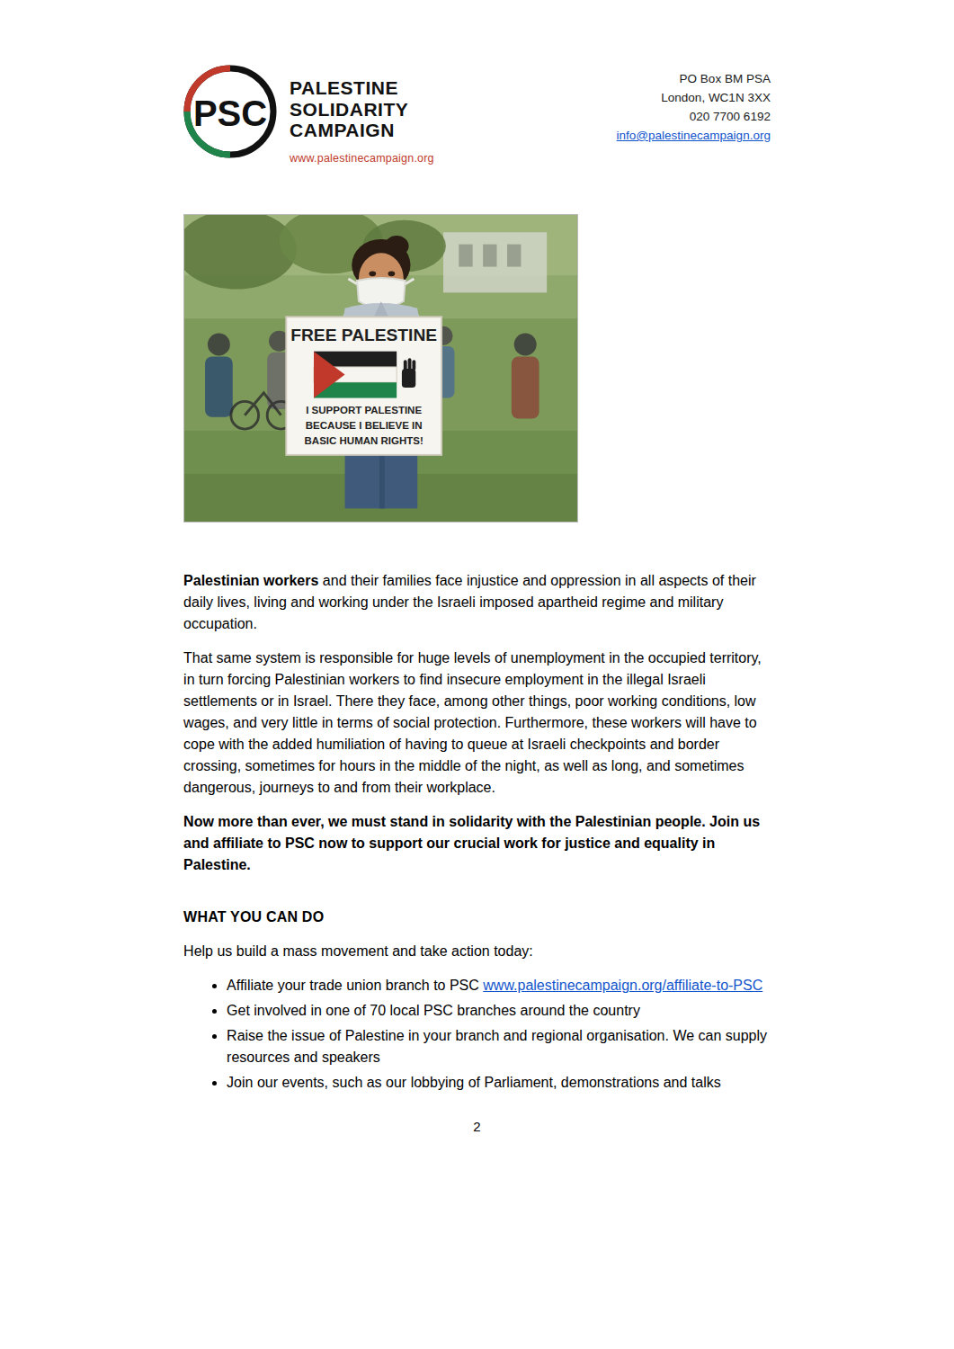PSC
PALESTINE
SOLIDARITY
CAMPAIGN
www.palestinecampaign.org
PO Box BM PSA
London, WC1N 3XX
020 7700 6192
info@palestinecampaign.org
FREE PALESTINE I SUPPORT PALESTINE BECAUSE I BELIEVE IN BASIC HUMAN RIGHTS!
Palestinian workers and their families face injustice and oppression in all aspects of their daily lives, living and working under the Israeli imposed apartheid regime and military occupation.
That same system is responsible for huge levels of unemployment in the occupied territory, in turn forcing Palestinian workers to find insecure employment in the illegal Israeli settlements or in Israel. There they face, among other things, poor working conditions, low wages, and very little in terms of social protection. Furthermore, these workers will have to cope with the added humiliation of having to queue at Israeli checkpoints and border crossing, sometimes for hours in the middle of the night, as well as long, and sometimes dangerous, journeys to and from their workplace.
Now more than ever, we must stand in solidarity with the Palestinian people. Join us and affiliate to PSC now to support our crucial work for justice and equality in Palestine.
WHAT YOU CAN DO
Help us build a mass movement and take action today:
Affiliate your trade union branch to PSC www.palestinecampaign.org/affiliate-to-PSC
Get involved in one of 70 local PSC branches around the country
Raise the issue of Palestine in your branch and regional organisation. We can supply resources and speakers
Join our events, such as our lobbying of Parliament, demonstrations and talks
2